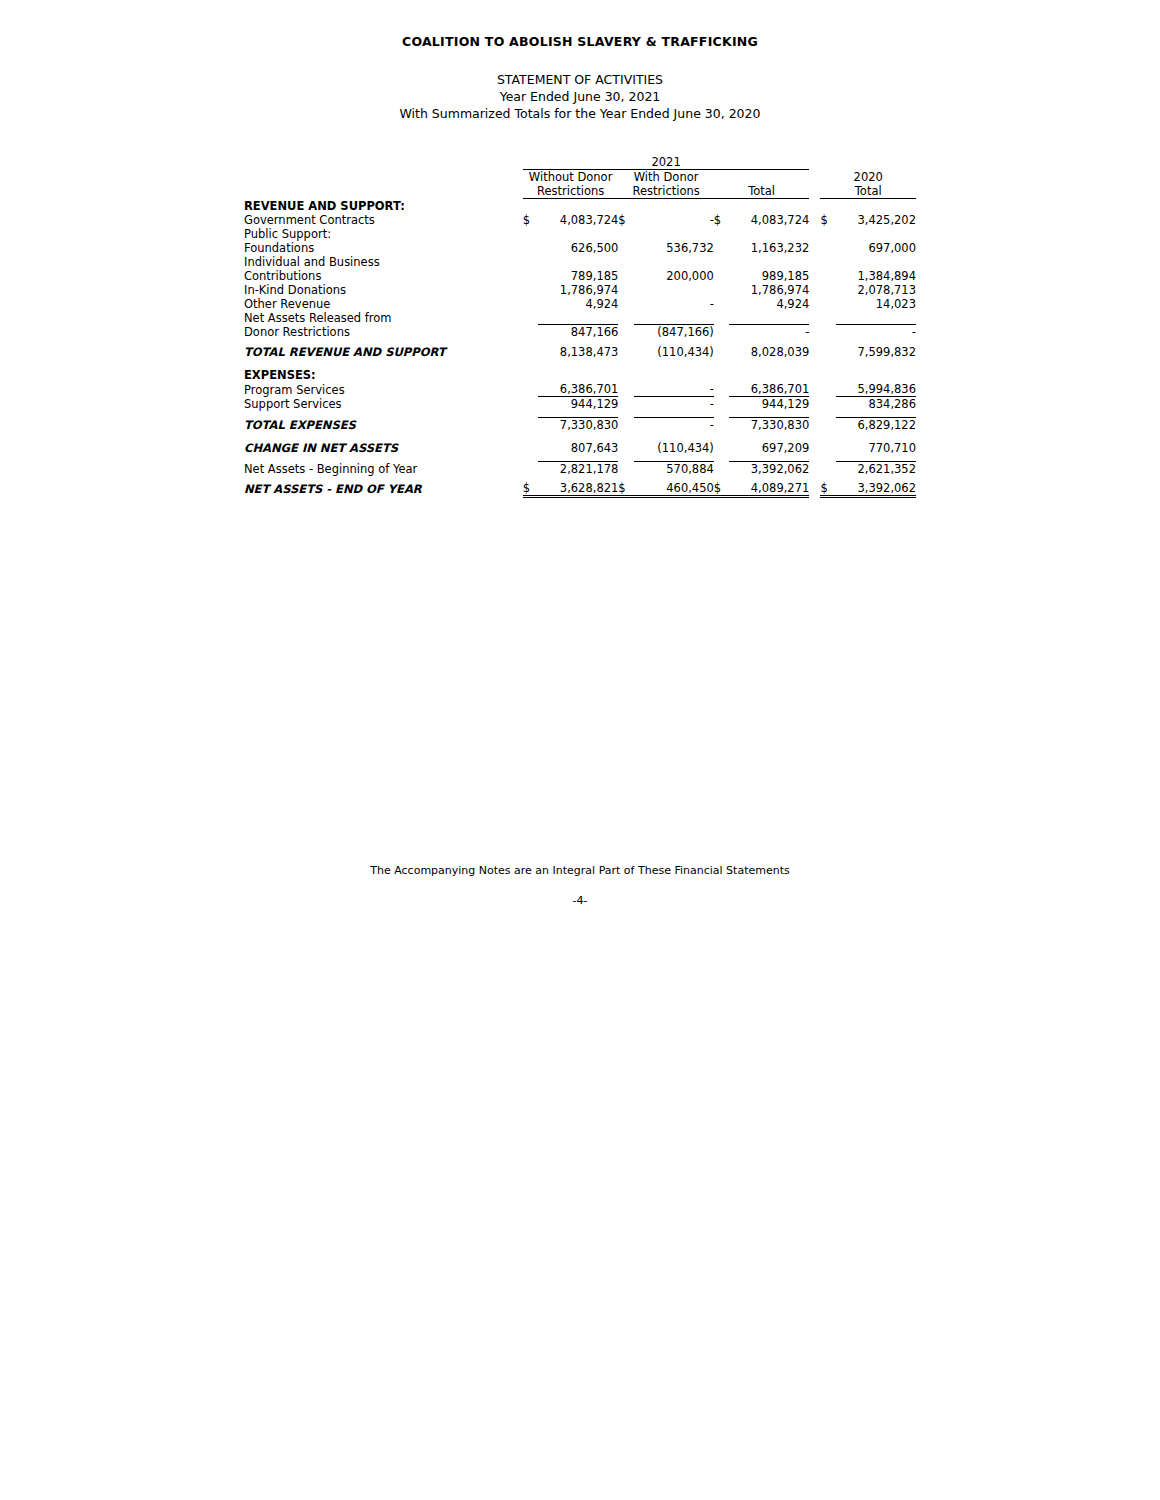COALITION TO ABOLISH SLAVERY & TRAFFICKING
STATEMENT OF ACTIVITIES
Year Ended June 30, 2021
With Summarized Totals for the Year Ended June 30, 2020
| | 2021 | | |
| | Without Donor | With Donor | | | 2020 |
| | Restrictions | Restrictions | Total | | Total |
| REVENUE AND SUPPORT: | |
| Government Contracts | $ | 4,083,724 | $ | - | $ | 4,083,724 | | $ | 3,425,202 |
| Public Support: | |
| Foundations | | 626,500 | | 536,732 | | 1,163,232 | | | 697,000 |
| Individual and Business | |
| Contributions | | 789,185 | | 200,000 | | 989,185 | | | 1,384,894 |
| In-Kind Donations | | 1,786,974 | | | | 1,786,974 | | | 2,078,713 |
| Other Revenue | | 4,924 | | - | | 4,924 | | | 14,023 |
| Net Assets Released from | |
| Donor Restrictions | | 847,166 | | (847,166) | | - | | | - |
| TOTAL REVENUE AND SUPPORT | | 8,138,473 | | (110,434) | | 8,028,039 | | | 7,599,832 |
| EXPENSES: | |
| Program Services | | 6,386,701 | | - | | 6,386,701 | | | 5,994,836 |
| Support Services | | 944,129 | | - | | 944,129 | | | 834,286 |
| TOTAL EXPENSES | | 7,330,830 | | - | | 7,330,830 | | | 6,829,122 |
| CHANGE IN NET ASSETS | | 807,643 | | (110,434) | | 697,209 | | | 770,710 |
| Net Assets - Beginning of Year | | 2,821,178 | | 570,884 | | 3,392,062 | | | 2,621,352 |
| NET ASSETS - END OF YEAR | $ | 3,628,821 | $ | 460,450 | $ | 4,089,271 | | $ | 3,392,062 |
The Accompanying Notes are an Integral Part of These Financial Statements
-4-